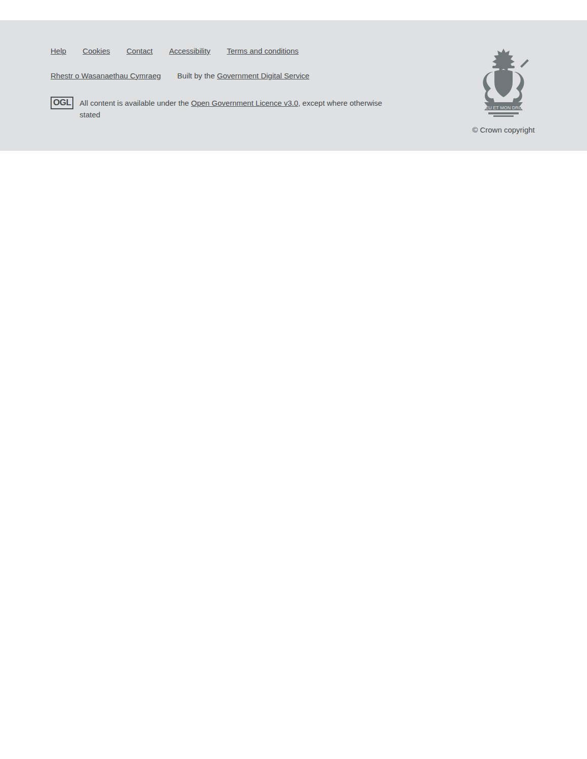DIEU ET MON DROIT © Crown copyright
Help
Cookies
Contact
Accessibility
Terms and conditions
Rhestr o Wasanaethau Cymraeg
Built by the Government Digital Service
OGL
All content is available under the Open Government Licence v3.0, except where otherwise stated